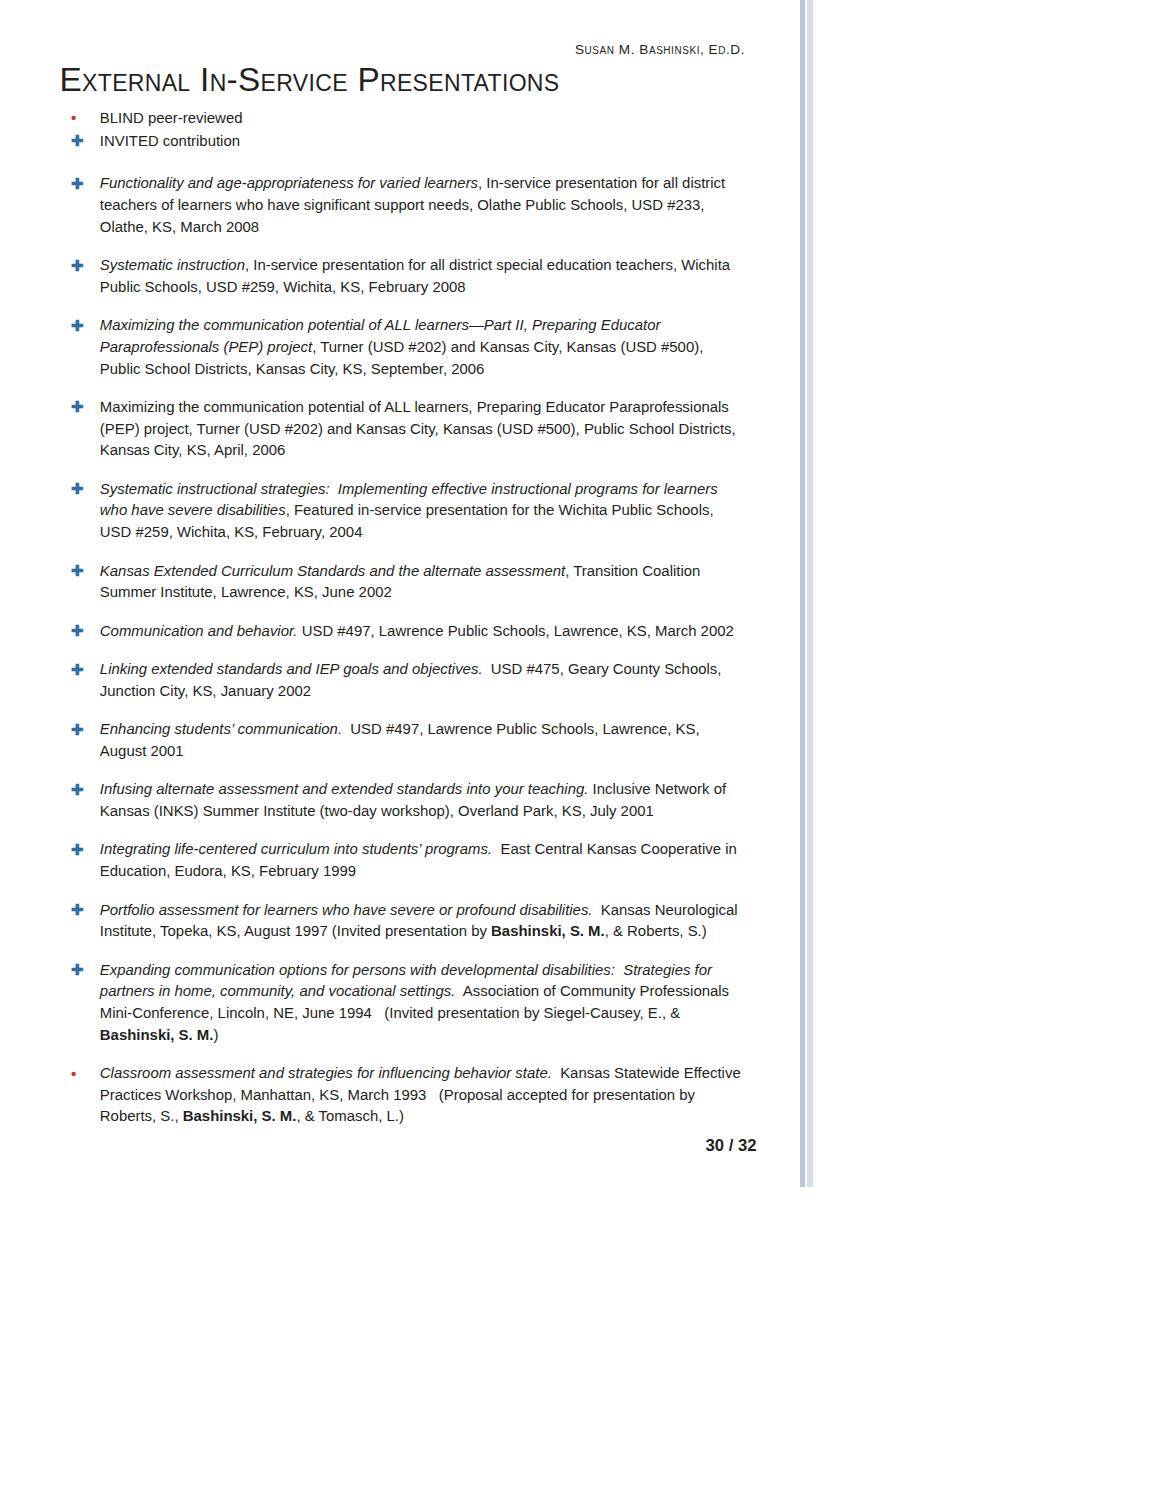Susan M. Bashinski, Ed.D.
External In-Service Presentations
•BLIND peer-reviewed
✚INVITED contribution
✚ Functionality and age-appropriateness for varied learners, In-service presentation for all district teachers of learners who have significant support needs, Olathe Public Schools, USD #233, Olathe, KS, March 2008
✚ Systematic instruction, In-service presentation for all district special education teachers, Wichita Public Schools, USD #259, Wichita, KS, February 2008
✚ Maximizing the communication potential of ALL learners—Part II, Preparing Educator Paraprofessionals (PEP) project, Turner (USD #202) and Kansas City, Kansas (USD #500), Public School Districts, Kansas City, KS, September, 2006
✚ Maximizing the communication potential of ALL learners, Preparing Educator Paraprofessionals (PEP) project, Turner (USD #202) and Kansas City, Kansas (USD #500), Public School Districts, Kansas City, KS, April, 2006
✚ Systematic instructional strategies: Implementing effective instructional programs for learners who have severe disabilities, Featured in-service presentation for the Wichita Public Schools, USD #259, Wichita, KS, February, 2004
✚ Kansas Extended Curriculum Standards and the alternate assessment, Transition Coalition Summer Institute, Lawrence, KS, June 2002
✚ Communication and behavior. USD #497, Lawrence Public Schools, Lawrence, KS, March 2002
✚ Linking extended standards and IEP goals and objectives. USD #475, Geary County Schools, Junction City, KS, January 2002
✚ Enhancing students’ communication. USD #497, Lawrence Public Schools, Lawrence, KS, August 2001
✚ Infusing alternate assessment and extended standards into your teaching. Inclusive Network of Kansas (INKS) Summer Institute (two-day workshop), Overland Park, KS, July 2001
✚ Integrating life-centered curriculum into students’ programs. East Central Kansas Cooperative in Education, Eudora, KS, February 1999
✚ Portfolio assessment for learners who have severe or profound disabilities. Kansas Neurological Institute, Topeka, KS, August 1997 (Invited presentation by Bashinski, S. M., & Roberts, S.)
✚ Expanding communication options for persons with developmental disabilities: Strategies for partners in home, community, and vocational settings. Association of Community Professionals Mini-Conference, Lincoln, NE, June 1994 (Invited presentation by Siegel-Causey, E., & Bashinski, S. M.)
• Classroom assessment and strategies for influencing behavior state. Kansas Statewide Effective Practices Workshop, Manhattan, KS, March 1993 (Proposal accepted for presentation by Roberts, S., Bashinski, S. M., & Tomasch, L.)
30 / 32